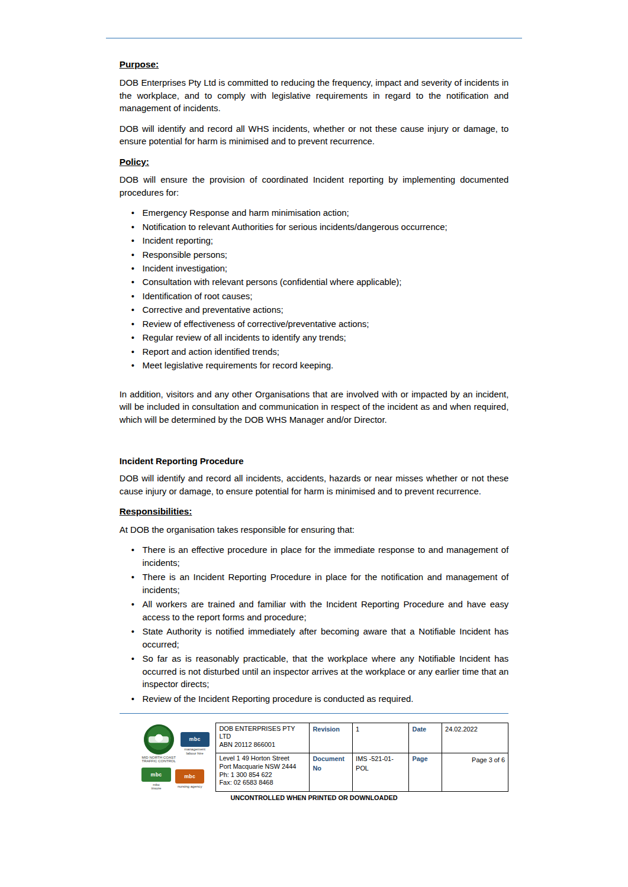Purpose:
DOB Enterprises Pty Ltd is committed to reducing the frequency, impact and severity of incidents in the workplace, and to comply with legislative requirements in regard to the notification and management of incidents.
DOB will identify and record all WHS incidents, whether or not these cause injury or damage, to ensure potential for harm is minimised and to prevent recurrence.
Policy:
DOB will ensure the provision of coordinated Incident reporting by implementing documented procedures for:
Emergency Response and harm minimisation action;
Notification to relevant Authorities for serious incidents/dangerous occurrence;
Incident reporting;
Responsible persons;
Incident investigation;
Consultation with relevant persons (confidential where applicable);
Identification of root causes;
Corrective and preventative actions;
Review of effectiveness of corrective/preventative actions;
Regular review of all incidents to identify any trends;
Report and action identified trends;
Meet legislative requirements for record keeping.
In addition, visitors and any other Organisations that are involved with or impacted by an incident, will be included in consultation and communication in respect of the incident as and when required, which will be determined by the DOB WHS Manager and/or Director.
Incident Reporting Procedure
DOB will identify and record all incidents, accidents, hazards or near misses whether or not these cause injury or damage, to ensure potential for harm is minimised and to prevent recurrence.
Responsibilities:
At DOB the organisation takes responsible for ensuring that:
There is an effective procedure in place for the immediate response to and management of incidents;
There is an Incident Reporting Procedure in place for the notification and management of incidents;
All workers are trained and familiar with the Incident Reporting Procedure and have easy access to the report forms and procedure;
State Authority is notified immediately after becoming aware that a Notifiable Incident has occurred;
So far as is reasonably practicable, that the workplace where any Notifiable Incident has occurred is not disturbed until an inspector arrives at the workplace or any earlier time that an inspector directs;
Review of the Incident Reporting procedure is conducted as required.
| MID NORTH COAST TRAFFIC CONTROL mbc management labour hire mbc mbc insure mbc nursing agency | DOB ENTERPRISES PTY LTD ABN 20112 866001 | Revision | 1 | Date | 24.02.2022 |
| Level 1 49 Horton Street Port Macquarie NSW 2444 Ph: 1 300 854 622 Fax: 02 6583 8468 | Document No | IMS -521-01-POL | Page | Page 3 of 6 |
UNCONTROLLED WHEN PRINTED OR DOWNLOADED